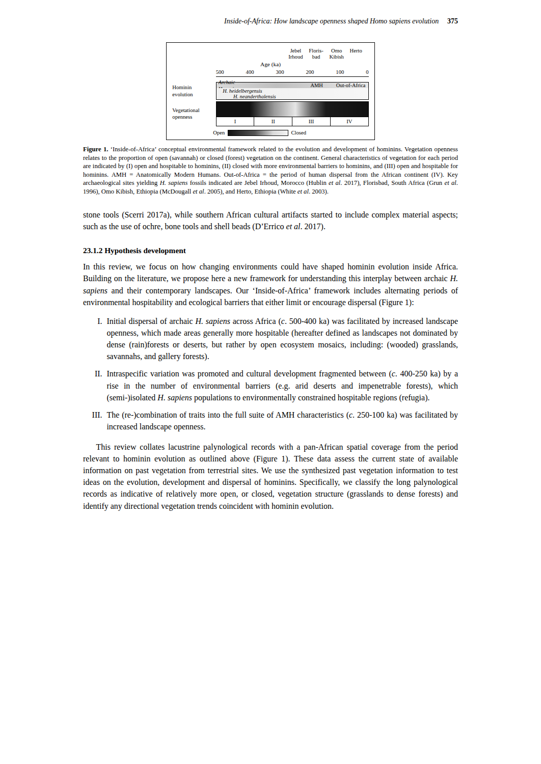Inside-of-Africa: How landscape openness shaped Homo sapiens evolution375
Jebel
Irhoud Floris-
bad Omo
Kibish Herto
Age (ka)
5004003002001000
Hominin
evolution
Archaic
H. sapiens AMH Out-of-Africa
H. heidelbergensis
H. neanderthalensis
Vegetational openness
I
II
III
IV
Open Closed
Figure 1. ‘Inside-of-Africa’ conceptual environmental framework related to the evolution and development of hominins. Vegetation openness relates to the proportion of open (savannah) or closed (forest) vegetation on the continent. General characteristics of vegetation for each period are indicated by (I) open and hospitable to hominins, (II) closed with more environmental barriers to hominins, and (III) open and hospitable for hominins. AMH = Anatomically Modern Humans. Out-of-Africa = the period of human dispersal from the African continent (IV). Key archaeological sites yielding H. sapiens fossils indicated are Jebel Irhoud, Morocco (Hublin et al. 2017), Florisbad, South Africa (Grun et al. 1996), Omo Kibish, Ethiopia (McDougall et al. 2005), and Herto, Ethiopia (White et al. 2003).
stone tools (Scerri 2017a), while southern African cultural artifacts started to include complex material aspects; such as the use of ochre, bone tools and shell beads (D’Errico et al. 2017).
23.1.2 Hypothesis development
In this review, we focus on how changing environments could have shaped hominin evolution inside Africa. Building on the literature, we propose here a new framework for understanding this interplay between archaic H. sapiens and their contemporary landscapes. Our ‘Inside-of-Africa’ framework includes alternating periods of environmental hospitability and ecological barriers that either limit or encourage dispersal (Figure 1):
Initial dispersal of archaic H. sapiens across Africa (c. 500-400 ka) was facilitated by increased landscape openness, which made areas generally more hospitable (hereafter defined as landscapes not dominated by dense (rain)forests or deserts, but rather by open ecosystem mosaics, including: (wooded) grasslands, savannahs, and gallery forests).
Intraspecific variation was promoted and cultural development fragmented between (c. 400-250 ka) by a rise in the number of environmental barriers (e.g. arid deserts and impenetrable forests), which (semi-)isolated H. sapiens populations to environmentally constrained hospitable regions (refugia).
The (re-)combination of traits into the full suite of AMH characteristics (c. 250-100 ka) was facilitated by increased landscape openness.
This review collates lacustrine palynological records with a pan-African spatial coverage from the period relevant to hominin evolution as outlined above (Figure 1). These data assess the current state of available information on past vegetation from terrestrial sites. We use the synthesized past vegetation information to test ideas on the evolution, development and dispersal of hominins. Specifically, we classify the long palynological records as indicative of relatively more open, or closed, vegetation structure (grasslands to dense forests) and identify any directional vegetation trends coincident with hominin evolution.